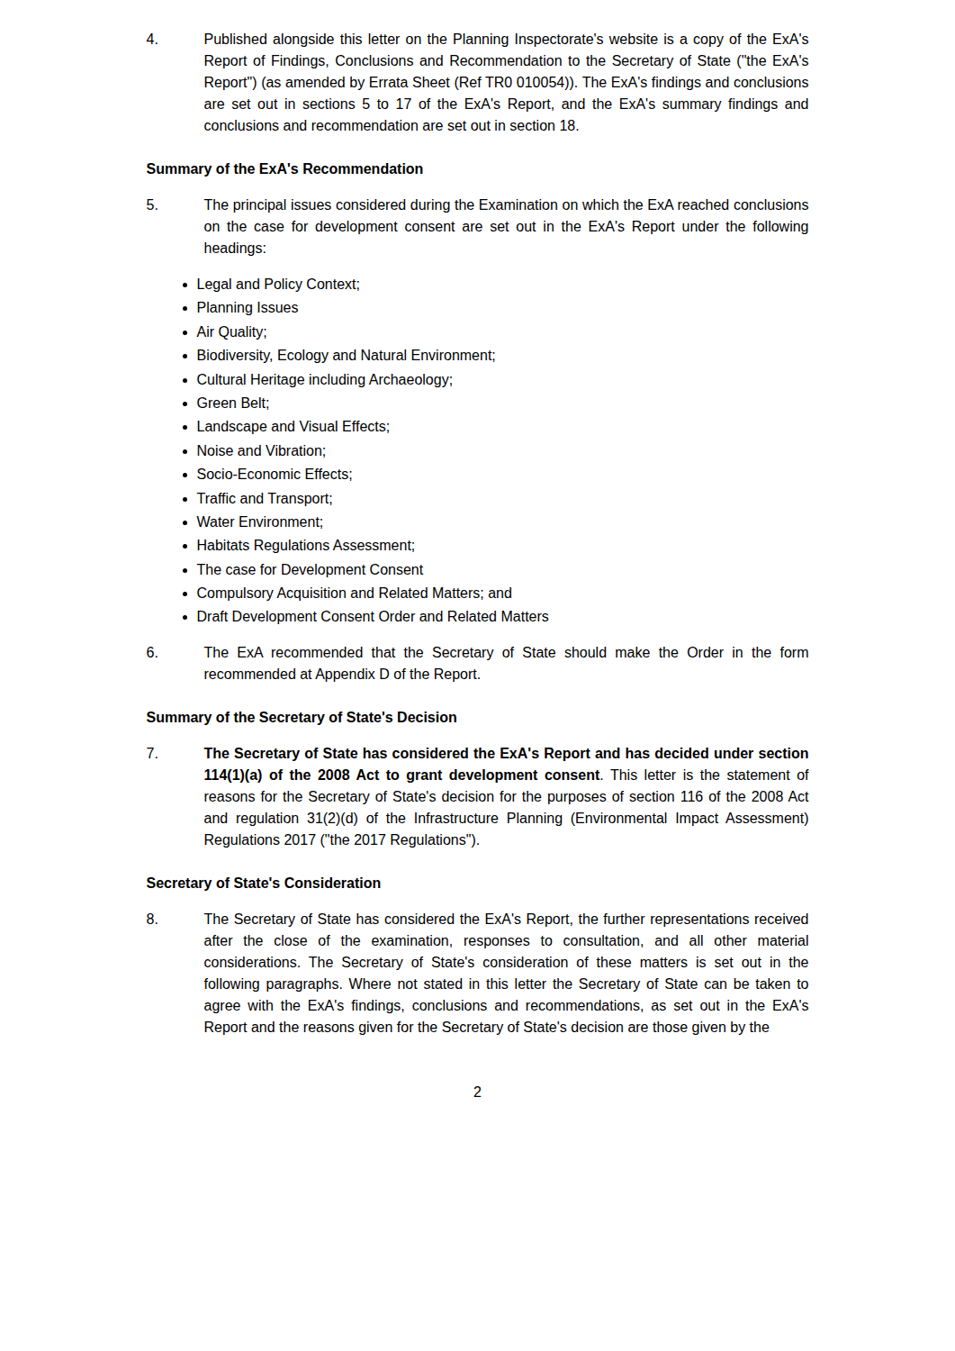4.
Published alongside this letter on the Planning Inspectorate's website is a copy of the ExA's Report of Findings, Conclusions and Recommendation to the Secretary of State ("the ExA's Report") (as amended by Errata Sheet (Ref TR0 010054)). The ExA's findings and conclusions are set out in sections 5 to 17 of the ExA's Report, and the ExA's summary findings and conclusions and recommendation are set out in section 18.
Summary of the ExA's Recommendation
5.
The principal issues considered during the Examination on which the ExA reached conclusions on the case for development consent are set out in the ExA's Report under the following headings:
Legal and Policy Context;
Planning Issues
Air Quality;
Biodiversity, Ecology and Natural Environment;
Cultural Heritage including Archaeology;
Green Belt;
Landscape and Visual Effects;
Noise and Vibration;
Socio-Economic Effects;
Traffic and Transport;
Water Environment;
Habitats Regulations Assessment;
The case for Development Consent
Compulsory Acquisition and Related Matters; and
Draft Development Consent Order and Related Matters
6.
The ExA recommended that the Secretary of State should make the Order in the form recommended at Appendix D of the Report.
Summary of the Secretary of State's Decision
7.
The Secretary of State has considered the ExA's Report and has decided under section 114(1)(a) of the 2008 Act to grant development consent. This letter is the statement of reasons for the Secretary of State's decision for the purposes of section 116 of the 2008 Act and regulation 31(2)(d) of the Infrastructure Planning (Environmental Impact Assessment) Regulations 2017 ("the 2017 Regulations").
Secretary of State's Consideration
8.
The Secretary of State has considered the ExA's Report, the further representations received after the close of the examination, responses to consultation, and all other material considerations. The Secretary of State's consideration of these matters is set out in the following paragraphs. Where not stated in this letter the Secretary of State can be taken to agree with the ExA's findings, conclusions and recommendations, as set out in the ExA's Report and the reasons given for the Secretary of State's decision are those given by the
2